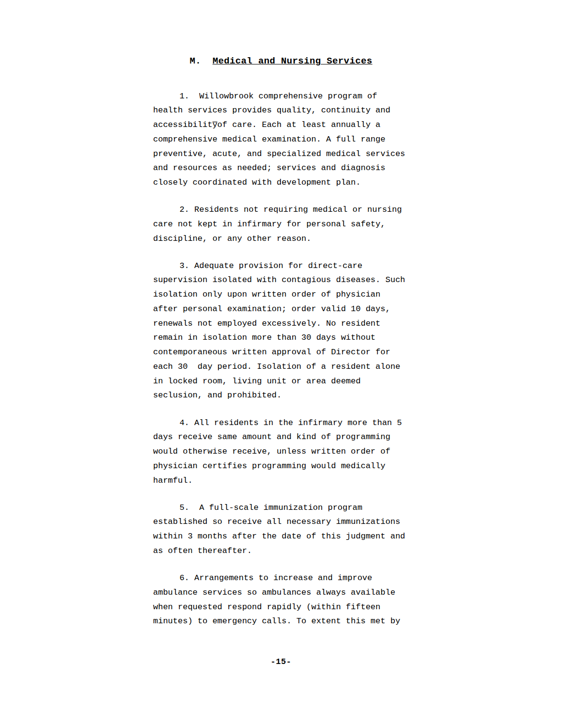M. Medical and Nursing Services
1. Willowbrook comprehensive program of health services provides quality, continuity and accessibility̅of care. Each at least annually a comprehensive medical examination. A full range preventive, acute, and specialized medical services and resources as needed; services and diagnosis closely coordinated with development plan.
2. Residents not requiring medical or nursing care not kept in infirmary for personal safety, discipline, or any other reason.
3. Adequate provision for direct-care supervision isolated with contagious diseases. Such isolation only upon written order of physician after personal examination; order valid 10 days, renewals not employed excessively. No resident remain in isolation more than 30 days without contemporaneous written approval of Director for each 30 day period. Isolation of a resident alone in locked room, living unit or area deemed seclusion, and prohibited.
4. All residents in the infirmary more than 5 days receive same amount and kind of programming would otherwise receive, unless written order of physician certifies programming would medically harmful.
5. A full-scale immunization program established so receive all necessary immunizations within 3 months after the date of this judgment and as often thereafter.
6. Arrangements to increase and improve ambulance services so ambulances always available when requested respond rapidly (within fifteen minutes) to emergency calls. To extent this met by
-15-